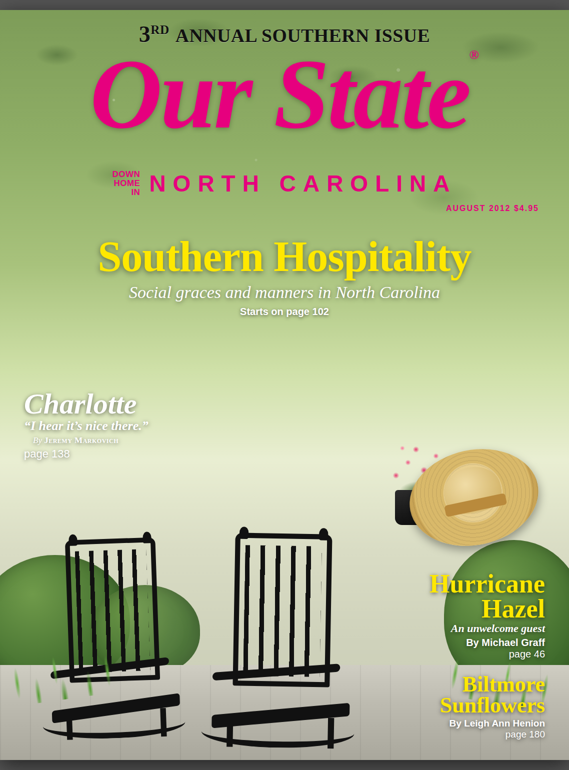3RD ANNUAL SOUTHERN ISSUE
Our State®
DOWN
HOME
IN
NORTH CAROLINA
AUGUST 2012 $4.95
Southern Hospitality
Social graces and manners in North Carolina
Starts on page 102
Charlotte
“I hear it’s nice there.”
By Jeremy Markovich
page 138
Hurricane
Hazel
An unwelcome guest
By Michael Graff
page 46
Biltmore
Sunflowers
By Leigh Ann Henion
page 180